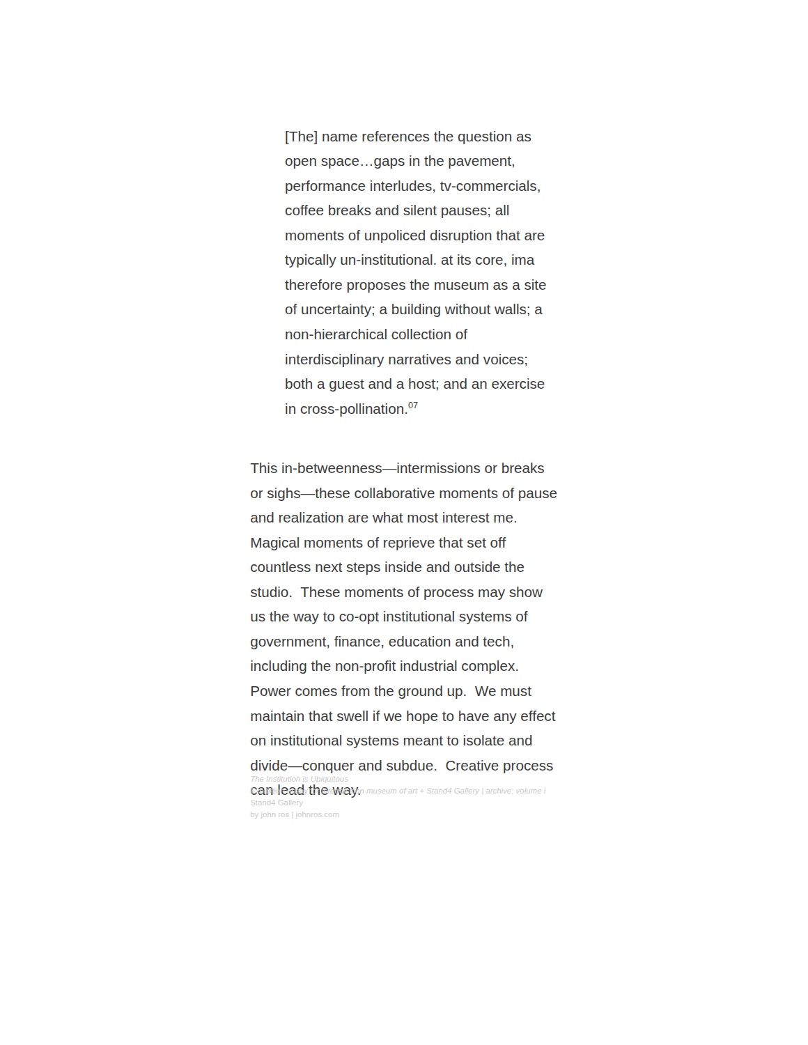[The] name references the question as open space…gaps in the pavement, performance interludes, tv-commercials, coffee breaks and silent pauses; all moments of unpoliced disruption that are typically un-institutional. at its core, ima therefore proposes the museum as a site of uncertainty; a building without walls; a non-hierarchical collection of interdisciplinary narratives and voices; both a guest and a host; and an exercise in cross-pollination.07
This in-betweenness—intermissions or breaks or sighs—these collaborative moments of pause and realization are what most interest me. Magical moments of reprieve that set off countless next steps inside and outside the studio. These moments of process may show us the way to co-opt institutional systems of government, finance, education and tech, including the non-profit industrial complex. Power comes from the ground up. We must maintain that swell if we hope to have any effect on institutional systems meant to isolate and divide—conquer and subdue. Creative process can lead the way.
The Institution is Ubiquitous
Exhibition essay for intermission museum of art + Stand4 Gallery | archive: volume i
Stand4 Gallery
by john ros | johnros.com